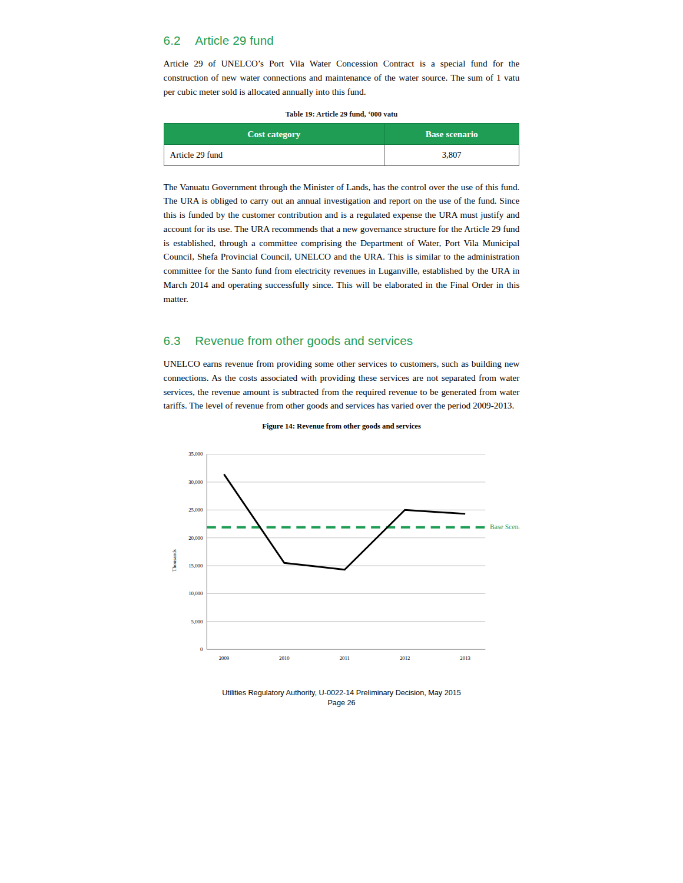6.2 Article 29 fund
Article 29 of UNELCO’s Port Vila Water Concession Contract is a special fund for the construction of new water connections and maintenance of the water source. The sum of 1 vatu per cubic meter sold is allocated annually into this fund.
Table 19: Article 29 fund, ‘000 vatu
| Cost category | Base scenario |
| --- | --- |
| Article 29 fund | 3,807 |
The Vanuatu Government through the Minister of Lands, has the control over the use of this fund. The URA is obliged to carry out an annual investigation and report on the use of the fund. Since this is funded by the customer contribution and is a regulated expense the URA must justify and account for its use. The URA recommends that a new governance structure for the Article 29 fund is established, through a committee comprising the Department of Water, Port Vila Municipal Council, Shefa Provincial Council, UNELCO and the URA. This is similar to the administration committee for the Santo fund from electricity revenues in Luganville, established by the URA in March 2014 and operating successfully since. This will be elaborated in the Final Order in this matter.
6.3 Revenue from other goods and services
UNELCO earns revenue from providing some other services to customers, such as building new connections. As the costs associated with providing these services are not separated from water services, the revenue amount is subtracted from the required revenue to be generated from water tariffs. The level of revenue from other goods and services has varied over the period 2009-2013.
Figure 14: Revenue from other goods and services
Thousands 35,000 30,000 25,000 20,000 15,000 10,000 5,000 0 2009 2010 2011 2012 2013 Base Scenario
Utilities Regulatory Authority, U-0022-14 Preliminary Decision, May 2015
Page 26